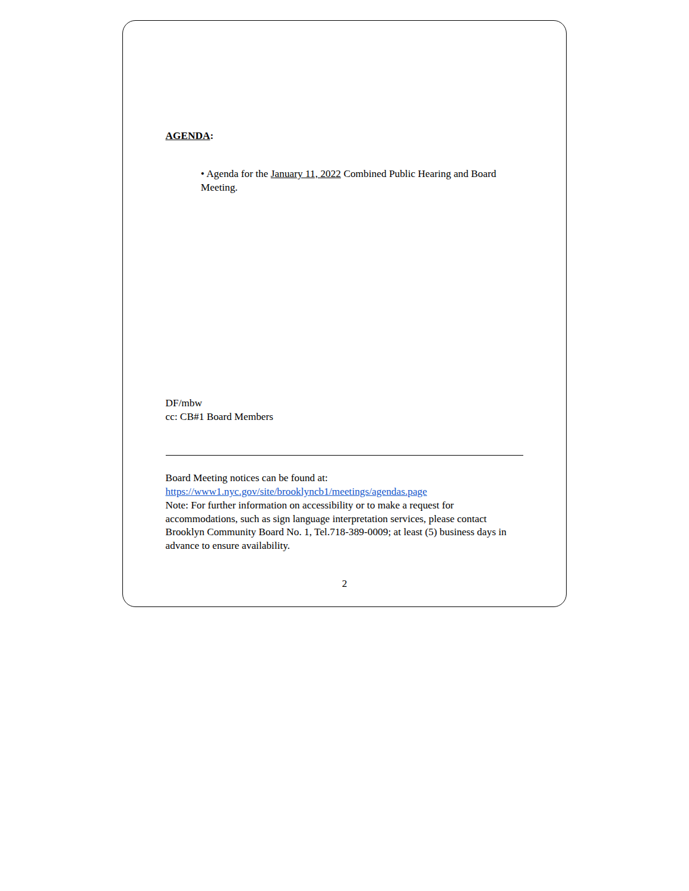AGENDA:
• Agenda for the January 11, 2022 Combined Public Hearing and Board Meeting.
DF/mbw
cc: CB#1 Board Members
Board Meeting notices can be found at:
https://www1.nyc.gov/site/brooklyncb1/meetings/agendas.page
Note: For further information on accessibility or to make a request for accommodations, such as sign language interpretation services, please contact Brooklyn Community Board No. 1, Tel.718-389-0009; at least (5) business days in advance to ensure availability.
2